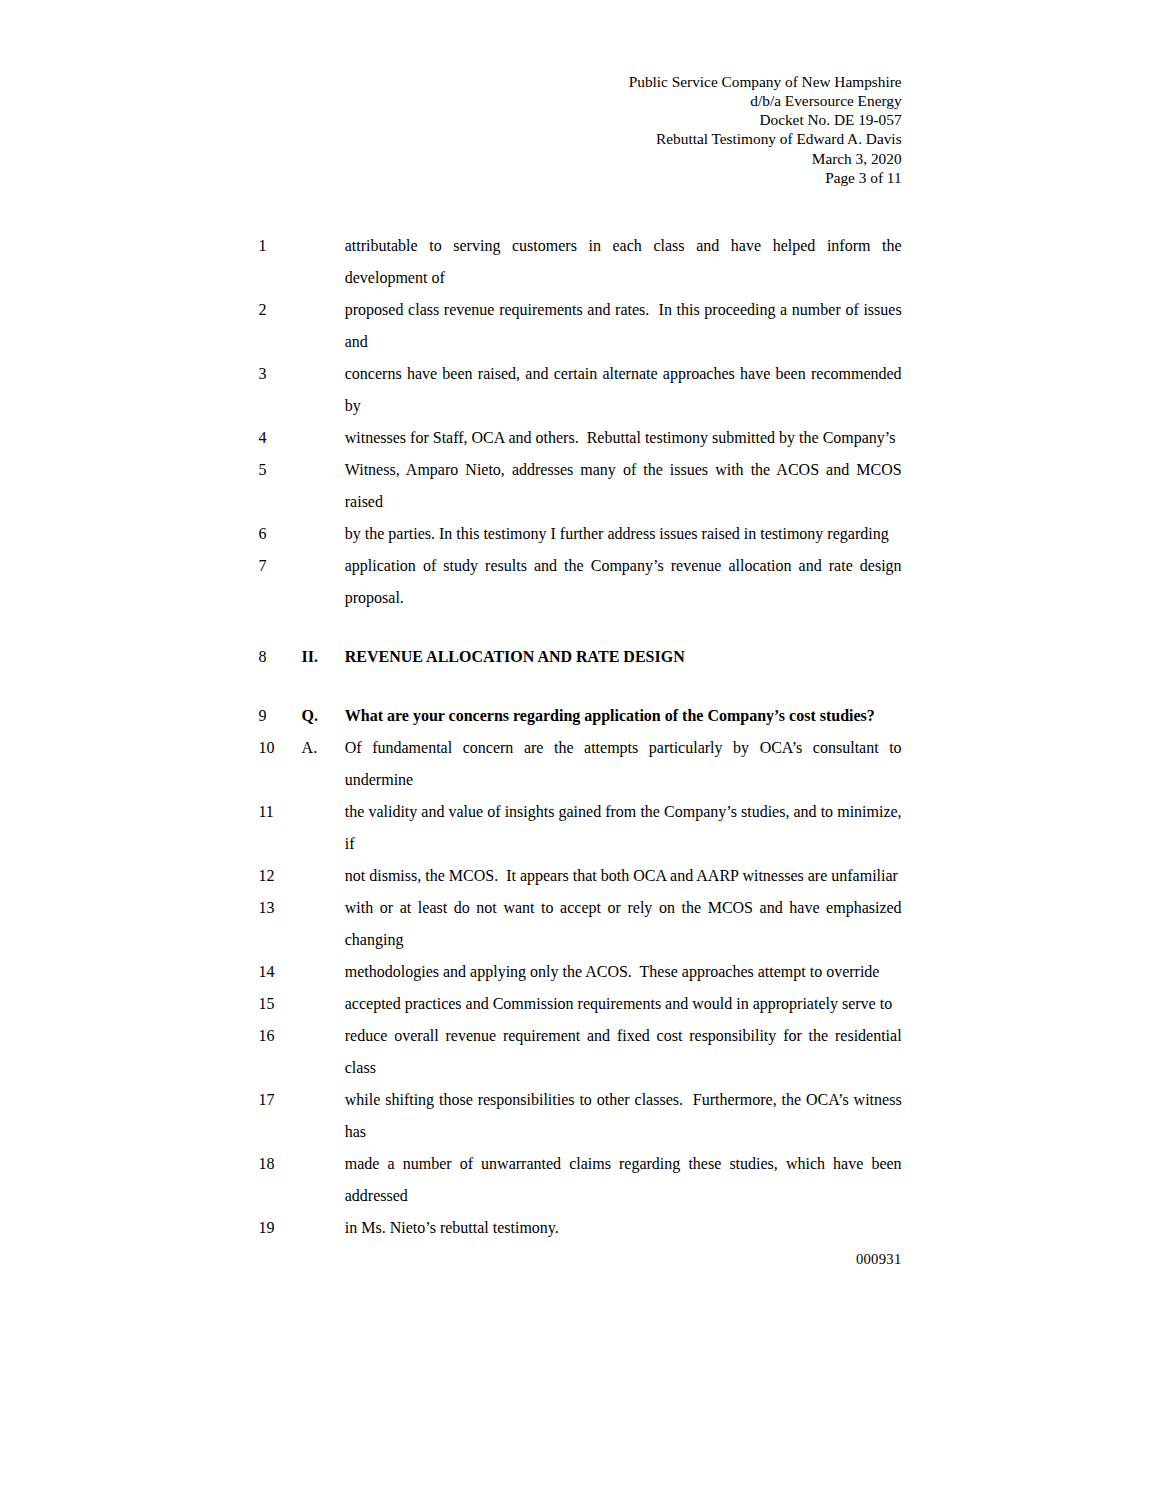Public Service Company of New Hampshire
d/b/a Eversource Energy
Docket No. DE 19-057
Rebuttal Testimony of Edward A. Davis
March 3, 2020
Page 3 of 11
| 1 | | attributable to serving customers in each class and have helped inform the development of |
| 2 | | proposed class revenue requirements and rates. In this proceeding a number of issues and |
| 3 | | concerns have been raised, and certain alternate approaches have been recommended by |
| 4 | | witnesses for Staff, OCA and others. Rebuttal testimony submitted by the Company’s |
| 5 | | Witness, Amparo Nieto, addresses many of the issues with the ACOS and MCOS raised |
| 6 | | by the parties. In this testimony I further address issues raised in testimony regarding |
| 7 | | application of study results and the Company’s revenue allocation and rate design proposal. |
| 8 | II. | REVENUE ALLOCATION AND RATE DESIGN |
| 9 | Q. | What are your concerns regarding application of the Company’s cost studies? |
| 10 | A. | Of fundamental concern are the attempts particularly by OCA’s consultant to undermine |
| 11 | | the validity and value of insights gained from the Company’s studies, and to minimize, if |
| 12 | | not dismiss, the MCOS. It appears that both OCA and AARP witnesses are unfamiliar |
| 13 | | with or at least do not want to accept or rely on the MCOS and have emphasized changing |
| 14 | | methodologies and applying only the ACOS. These approaches attempt to override |
| 15 | | accepted practices and Commission requirements and would in appropriately serve to |
| 16 | | reduce overall revenue requirement and fixed cost responsibility for the residential class |
| 17 | | while shifting those responsibilities to other classes. Furthermore, the OCA’s witness has |
| 18 | | made a number of unwarranted claims regarding these studies, which have been addressed |
| 19 | | in Ms. Nieto’s rebuttal testimony. |
000931